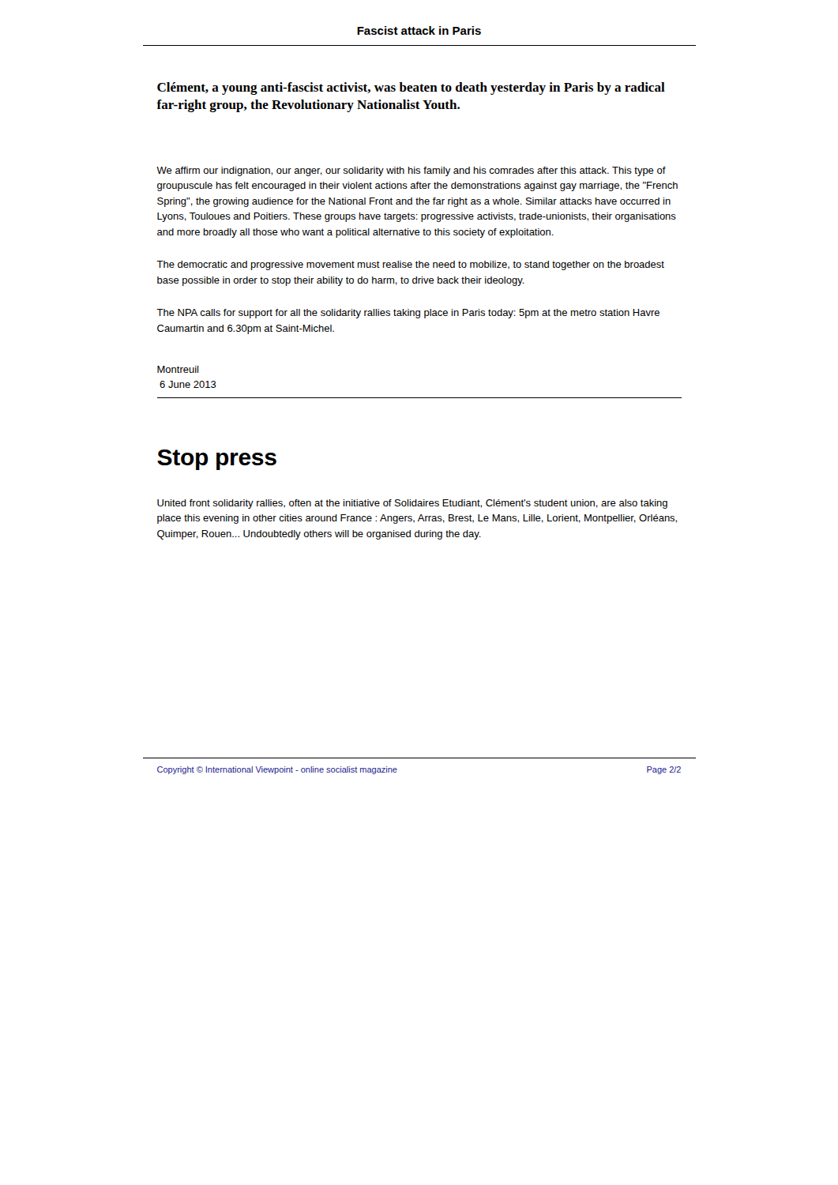Fascist attack in Paris
Clément, a young anti-fascist activist, was beaten to death yesterday in Paris by a radical far-right group, the Revolutionary Nationalist Youth.
We affirm our indignation, our anger, our solidarity with his family and his comrades after this attack. This type of groupuscule has felt encouraged in their violent actions after the demonstrations against gay marriage, the "French Spring", the growing audience for the National Front and the far right as a whole. Similar attacks have occurred in Lyons, Touloues and Poitiers. These groups have targets: progressive activists, trade-unionists, their organisations and more broadly all those who want a political alternative to this society of exploitation.
The democratic and progressive movement must realise the need to mobilize, to stand together on the broadest base possible in order to stop their ability to do harm, to drive back their ideology.
The NPA calls for support for all the solidarity rallies taking place in Paris today: 5pm at the metro station Havre Caumartin and 6.30pm at Saint-Michel.
Montreuil
6 June 2013
Stop press
United front solidarity rallies, often at the initiative of Solidaires Etudiant, Clément's student union, are also taking place this evening in other cities around France : Angers, Arras, Brest, Le Mans, Lille, Lorient, Montpellier, Orléans, Quimper, Rouen... Undoubtedly others will be organised during the day.
Copyright © International Viewpoint - online socialist magazine
Page 2/2